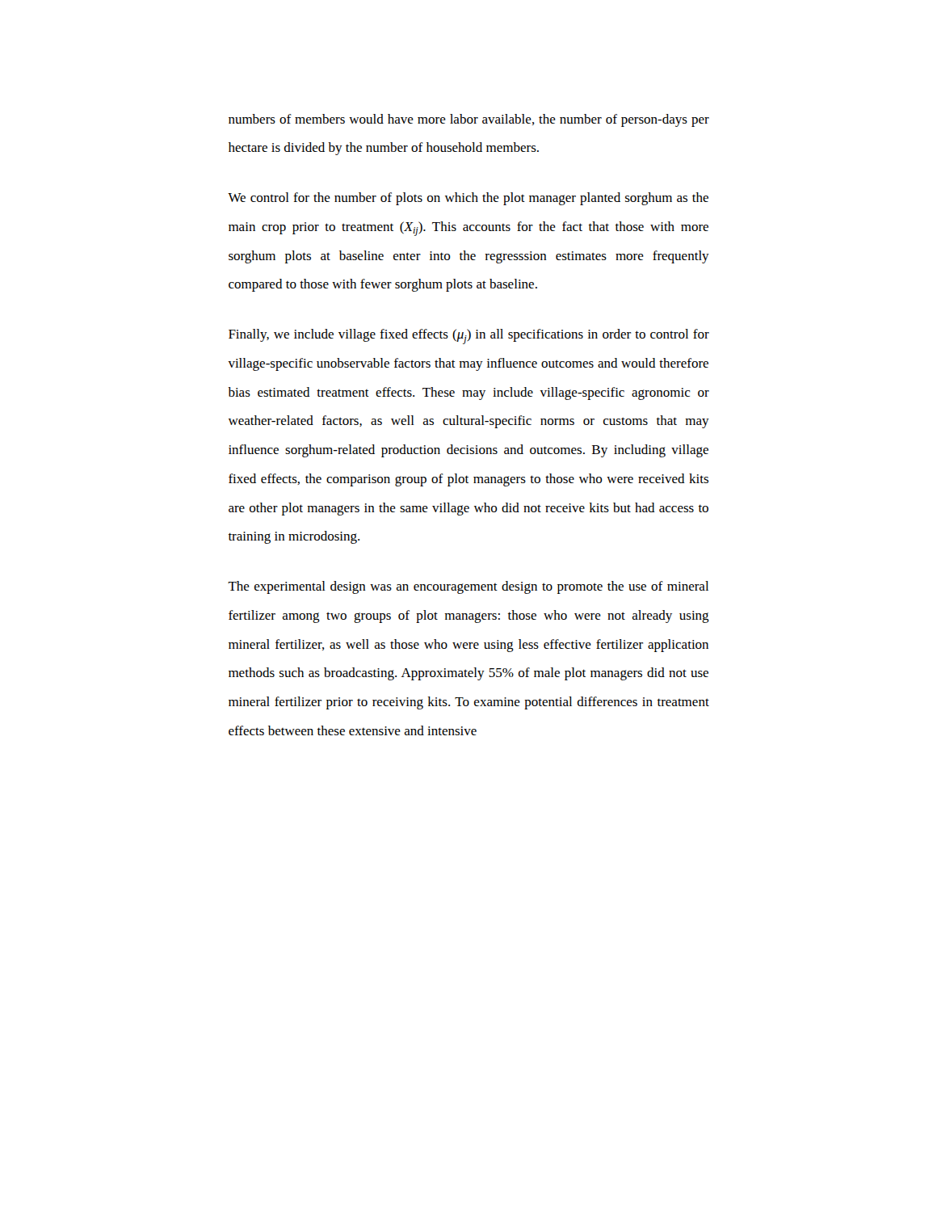numbers of members would have more labor available, the number of person-days per hectare is divided by the number of household members.
We control for the number of plots on which the plot manager planted sorghum as the main crop prior to treatment (Xij). This accounts for the fact that those with more sorghum plots at baseline enter into the regresssion estimates more frequently compared to those with fewer sorghum plots at baseline.
Finally, we include village fixed effects (μj) in all specifications in order to control for village-specific unobservable factors that may influence outcomes and would therefore bias estimated treatment effects. These may include village-specific agronomic or weather-related factors, as well as cultural-specific norms or customs that may influence sorghum-related production decisions and outcomes. By including village fixed effects, the comparison group of plot managers to those who were received kits are other plot managers in the same village who did not receive kits but had access to training in microdosing.
The experimental design was an encouragement design to promote the use of mineral fertilizer among two groups of plot managers: those who were not already using mineral fertilizer, as well as those who were using less effective fertilizer application methods such as broadcasting. Approximately 55% of male plot managers did not use mineral fertilizer prior to receiving kits. To examine potential differences in treatment effects between these extensive and intensive